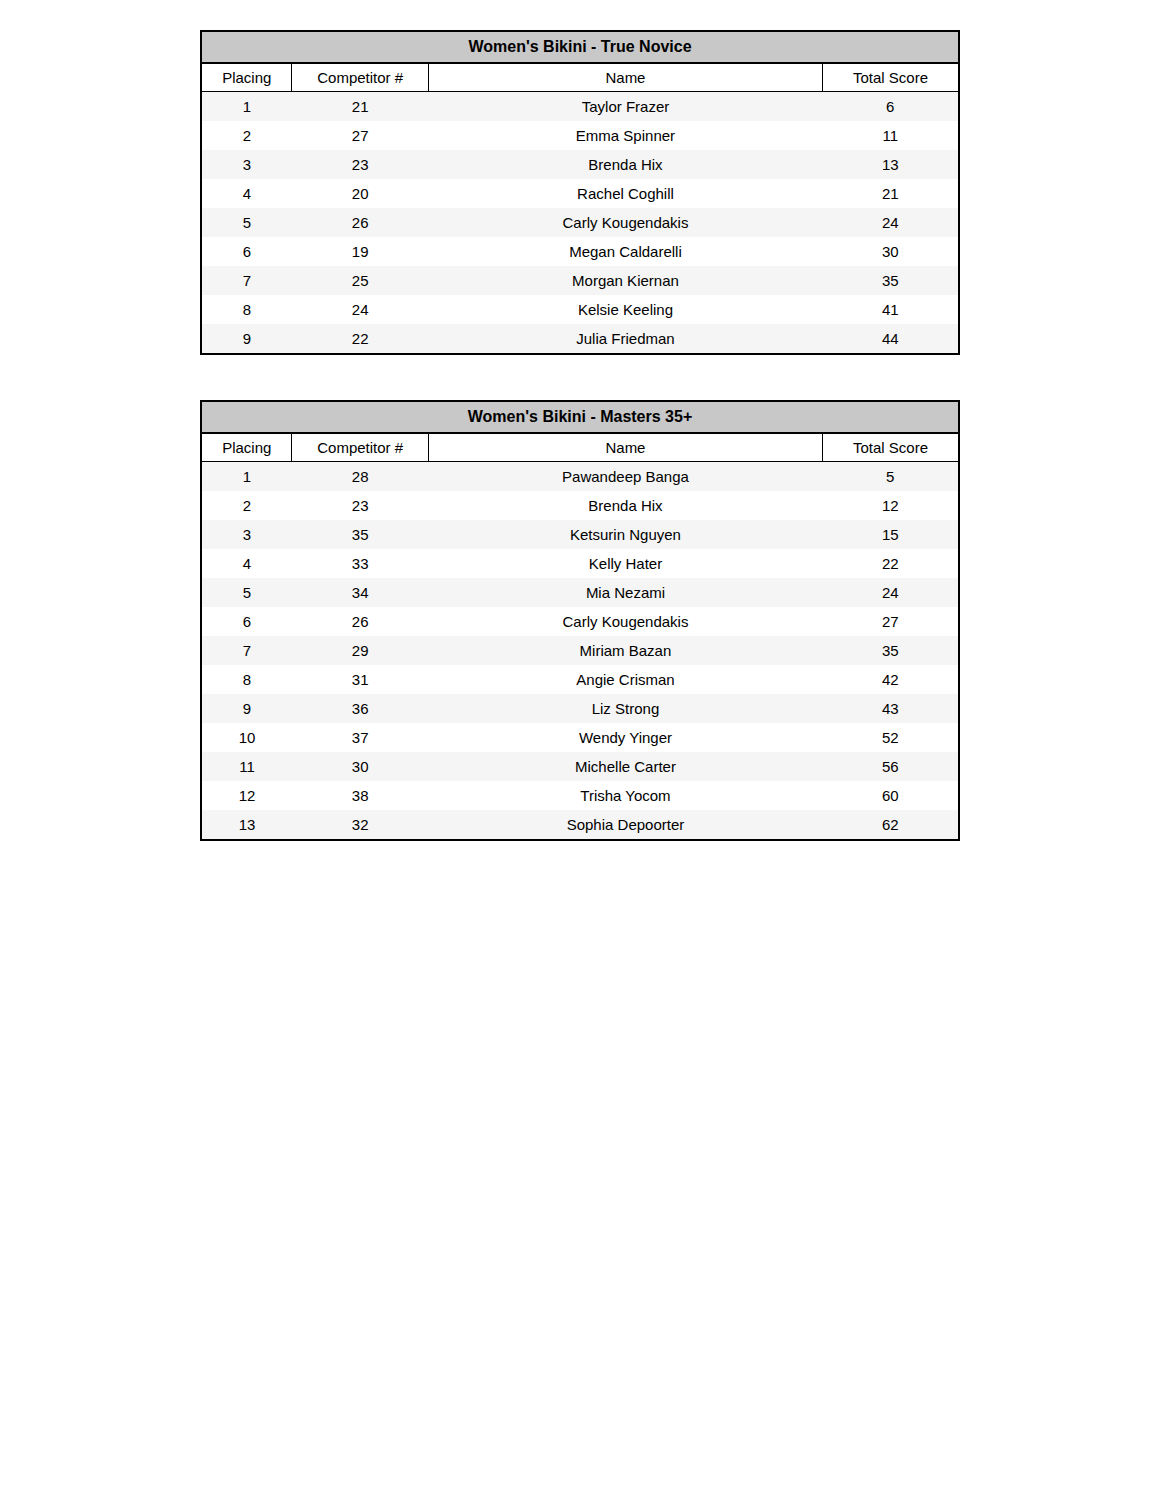Women's Bikini - True Novice
| Placing | Competitor # | Name | Total Score |
| --- | --- | --- | --- |
| 1 | 21 | Taylor Frazer | 6 |
| 2 | 27 | Emma Spinner | 11 |
| 3 | 23 | Brenda Hix | 13 |
| 4 | 20 | Rachel Coghill | 21 |
| 5 | 26 | Carly Kougendakis | 24 |
| 6 | 19 | Megan Caldarelli | 30 |
| 7 | 25 | Morgan Kiernan | 35 |
| 8 | 24 | Kelsie Keeling | 41 |
| 9 | 22 | Julia Friedman | 44 |
Women's Bikini - Masters 35+
| Placing | Competitor # | Name | Total Score |
| --- | --- | --- | --- |
| 1 | 28 | Pawandeep Banga | 5 |
| 2 | 23 | Brenda Hix | 12 |
| 3 | 35 | Ketsurin Nguyen | 15 |
| 4 | 33 | Kelly Hater | 22 |
| 5 | 34 | Mia Nezami | 24 |
| 6 | 26 | Carly Kougendakis | 27 |
| 7 | 29 | Miriam Bazan | 35 |
| 8 | 31 | Angie Crisman | 42 |
| 9 | 36 | Liz Strong | 43 |
| 10 | 37 | Wendy Yinger | 52 |
| 11 | 30 | Michelle Carter | 56 |
| 12 | 38 | Trisha Yocom | 60 |
| 13 | 32 | Sophia Depoorter | 62 |